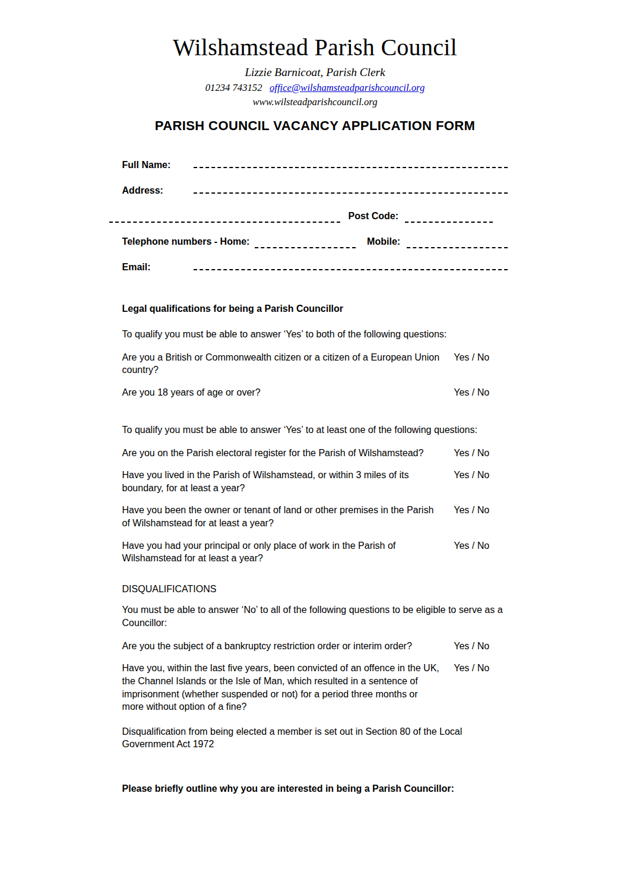Wilshamstead Parish Council
Lizzie Barnicoat, Parish Clerk
01234 743152 office@wilshamsteadparishcouncil.org
www.wilsteadparishcouncil.org
PARISH COUNCIL VACANCY APPLICATION FORM
Full Name:
Address:
Post Code:
Telephone numbers - Home: Mobile:
Email:
Legal qualifications for being a Parish Councillor
To qualify you must be able to answer ‘Yes’ to both of the following questions:
| Are you a British or Commonwealth citizen or a citizen of a European Union country? | Yes / No |
| Are you 18 years of age or over? | Yes / No |
To qualify you must be able to answer ‘Yes’ to at least one of the following questions:
| Are you on the Parish electoral register for the Parish of Wilshamstead? | Yes / No |
| Have you lived in the Parish of Wilshamstead, or within 3 miles of its boundary, for at least a year? | Yes / No |
| Have you been the owner or tenant of land or other premises in the Parish of Wilshamstead for at least a year? | Yes / No |
| Have you had your principal or only place of work in the Parish of Wilshamstead for at least a year? | Yes / No |
DISQUALIFICATIONS
You must be able to answer ‘No’ to all of the following questions to be eligible to serve as a Councillor:
| Are you the subject of a bankruptcy restriction order or interim order? | Yes / No |
| Have you, within the last five years, been convicted of an offence in the UK, the Channel Islands or the Isle of Man, which resulted in a sentence of imprisonment (whether suspended or not) for a period three months or more without option of a fine? | Yes / No |
Disqualification from being elected a member is set out in Section 80 of the Local Government Act 1972
Please briefly outline why you are interested in being a Parish Councillor: